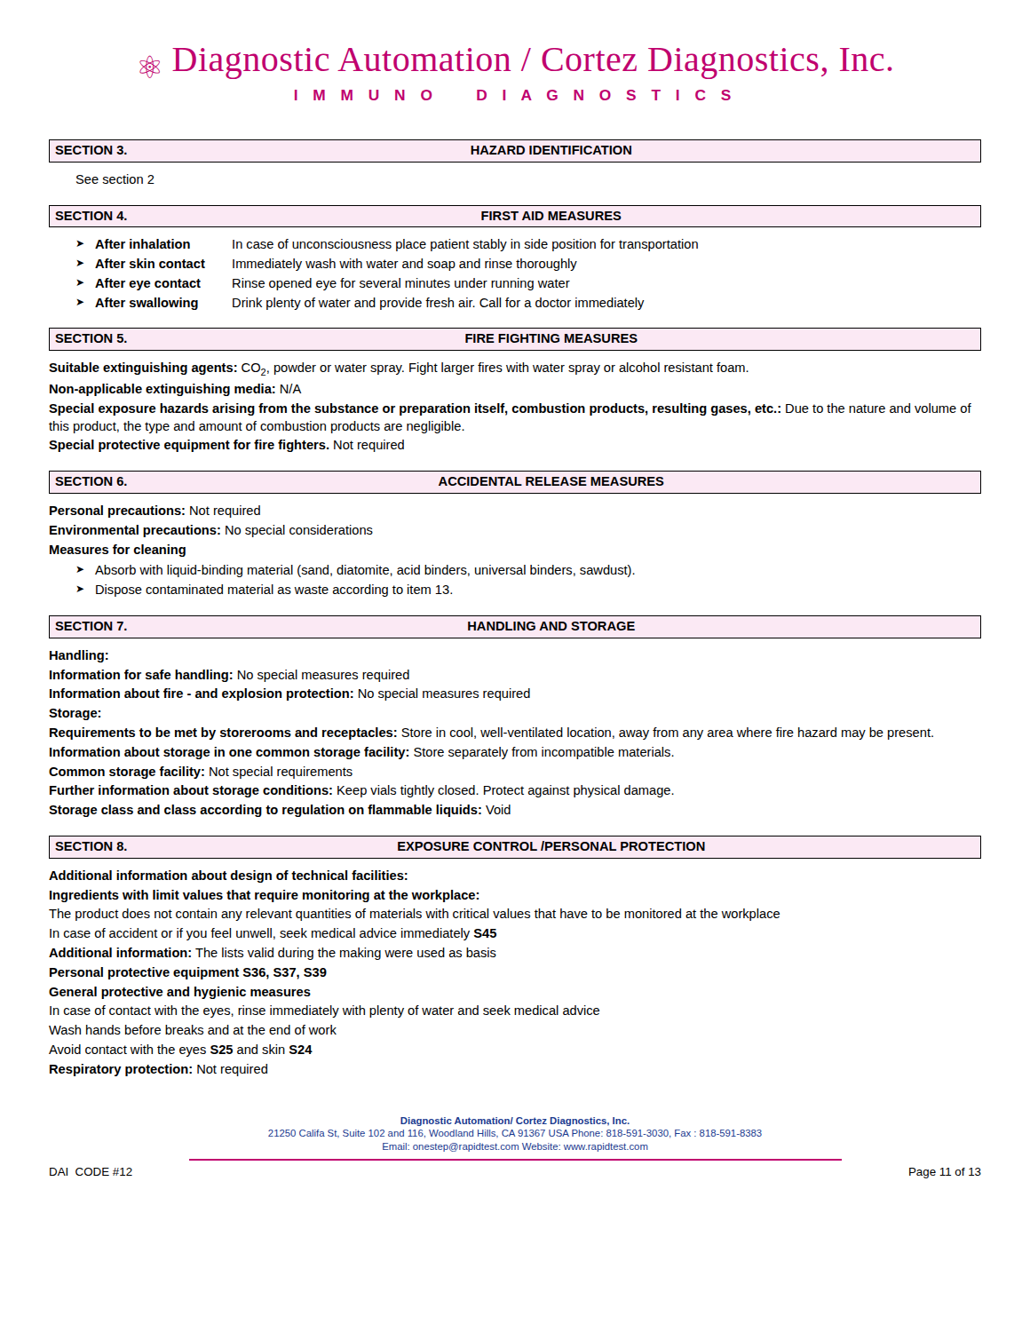⚛ Diagnostic Automation / Cortez Diagnostics, Inc.
I M M U N O D I A G N O S T I C S
SECTION 3. HAZARD IDENTIFICATION
See section 2
SECTION 4. FIRST AID MEASURES
After inhalation In case of unconsciousness place patient stably in side position for transportation
After skin contact Immediately wash with water and soap and rinse thoroughly
After eye contact Rinse opened eye for several minutes under running water
After swallowing Drink plenty of water and provide fresh air. Call for a doctor immediately
SECTION 5. FIRE FIGHTING MEASURES
Suitable extinguishing agents: CO2, powder or water spray. Fight larger fires with water spray or alcohol resistant foam.
Non-applicable extinguishing media: N/A
Special exposure hazards arising from the substance or preparation itself, combustion products, resulting gases, etc.: Due to the nature and volume of this product, the type and amount of combustion products are negligible.
Special protective equipment for fire fighters. Not required
SECTION 6. ACCIDENTAL RELEASE MEASURES
Personal precautions: Not required
Environmental precautions: No special considerations
Measures for cleaning
Absorb with liquid-binding material (sand, diatomite, acid binders, universal binders, sawdust).
Dispose contaminated material as waste according to item 13.
SECTION 7. HANDLING AND STORAGE
Handling:
Information for safe handling: No special measures required
Information about fire - and explosion protection: No special measures required
Storage:
Requirements to be met by storerooms and receptacles: Store in cool, well-ventilated location, away from any area where fire hazard may be present.
Information about storage in one common storage facility: Store separately from incompatible materials.
Common storage facility: Not special requirements
Further information about storage conditions: Keep vials tightly closed. Protect against physical damage.
Storage class and class according to regulation on flammable liquids: Void
SECTION 8. EXPOSURE CONTROL /PERSONAL PROTECTION
Additional information about design of technical facilities:
Ingredients with limit values that require monitoring at the workplace:
The product does not contain any relevant quantities of materials with critical values that have to be monitored at the workplace
In case of accident or if you feel unwell, seek medical advice immediately S45
Additional information: The lists valid during the making were used as basis
Personal protective equipment S36, S37, S39
General protective and hygienic measures
In case of contact with the eyes, rinse immediately with plenty of water and seek medical advice
Wash hands before breaks and at the end of work
Avoid contact with the eyes S25 and skin S24
Respiratory protection: Not required
Diagnostic Automation/ Cortez Diagnostics, Inc.
21250 Califa St, Suite 102 and 116, Woodland Hills, CA 91367 USA Phone: 818-591-3030, Fax : 818-591-8383
Email: onestep@rapidtest.com Website: www.rapidtest.com
DAI CODE #12 Page 11 of 13